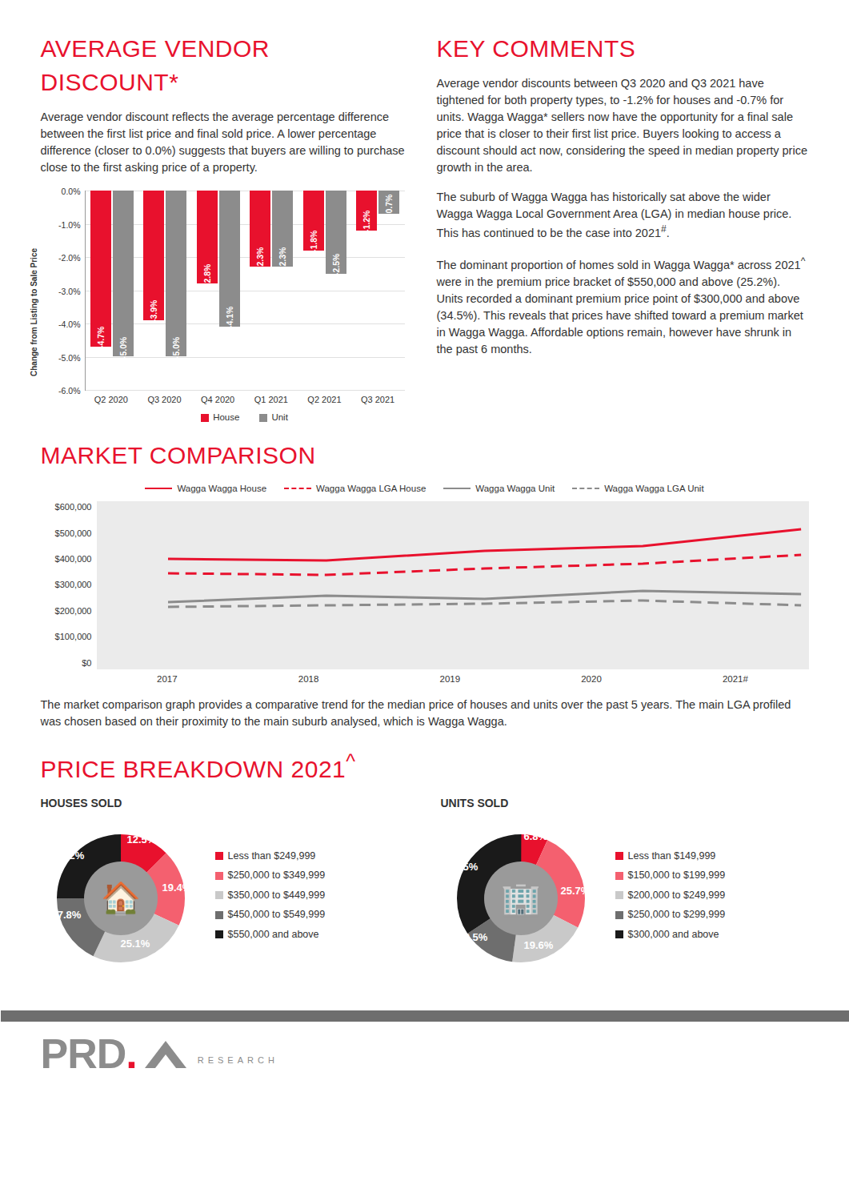AVERAGE VENDOR DISCOUNT*
Average vendor discount reflects the average percentage difference between the first list price and final sold price. A lower percentage difference (closer to 0.0%) suggests that buyers are willing to purchase close to the first asking price of a property.
Change from Listing to Sale Price
0.0%
-1.0%
-2.0%
-3.0%
-4.0%
-5.0%
-6.0%
-4.7%
-5.0%
-3.9%
-5.0%
-2.8%
-4.1%
-2.3%
-2.3%
-1.8%
-2.5%
-1.2%
-0.7%
Q2 2020 Q3 2020 Q4 2020 Q1 2021 Q2 2021 Q3 2021
House
Unit
KEY COMMENTS
Average vendor discounts between Q3 2020 and Q3 2021 have tightened for both property types, to -1.2% for houses and -0.7% for units. Wagga Wagga* sellers now have the opportunity for a final sale price that is closer to their first list price. Buyers looking to access a discount should act now, considering the speed in median property price growth in the area.
The suburb of Wagga Wagga has historically sat above the wider Wagga Wagga Local Government Area (LGA) in median house price. This has continued to be the case into 2021#.
The dominant proportion of homes sold in Wagga Wagga* across 2021^ were in the premium price bracket of $550,000 and above (25.2%). Units recorded a dominant premium price point of $300,000 and above (34.5%). This reveals that prices have shifted toward a premium market in Wagga Wagga. Affordable options remain, however have shrunk in the past 6 months.
MARKET COMPARISON
Wagga Wagga House
Wagga Wagga LGA House
Wagga Wagga Unit
Wagga Wagga LGA Unit
$600,000 $500,000 $400,000 $300,000 $200,000 $100,000 $0
2017 2018 2019 2020 2021#
The market comparison graph provides a comparative trend for the median price of houses and units over the past 5 years. The main LGA profiled was chosen based on their proximity to the main suburb analysed, which is Wagga Wagga.
PRICE BREAKDOWN 2021^
HOUSES SOLD
12.5% 19.4% 25.1% 17.8% 25.2%
🏠
Less than $249,999
$250,000 to $349,999
$350,000 to $449,999
$450,000 to $549,999
$550,000 and above
UNITS SOLD
6.8% 25.7% 19.6% 13.5% 34.5%
🏢
Less than $149,999
$150,000 to $199,999
$200,000 to $249,999
$250,000 to $299,999
$300,000 and above
PRD.
RESEARCH